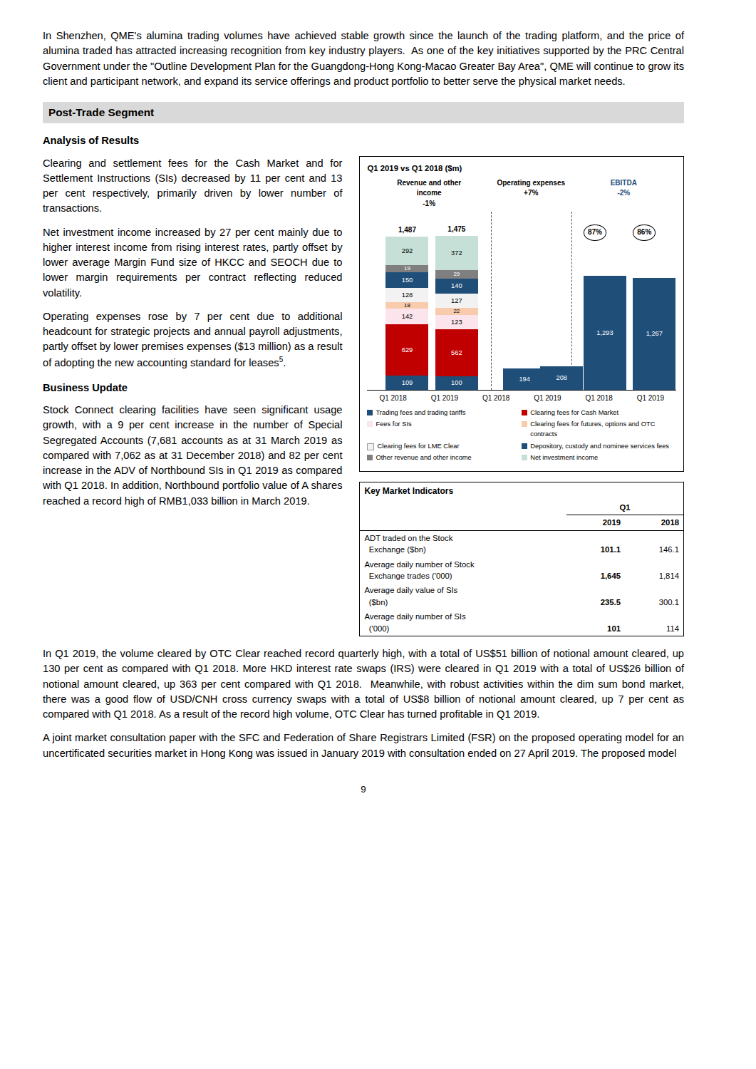In Shenzhen, QME's alumina trading volumes have achieved stable growth since the launch of the trading platform, and the price of alumina traded has attracted increasing recognition from key industry players. As one of the key initiatives supported by the PRC Central Government under the "Outline Development Plan for the Guangdong-Hong Kong-Macao Greater Bay Area", QME will continue to grow its client and participant network, and expand its service offerings and product portfolio to better serve the physical market needs.
Post-Trade Segment
Analysis of Results
Clearing and settlement fees for the Cash Market and for Settlement Instructions (SIs) decreased by 11 per cent and 13 per cent respectively, primarily driven by lower number of transactions.
Net investment income increased by 27 per cent mainly due to higher interest income from rising interest rates, partly offset by lower average Margin Fund size of HKCC and SEOCH due to lower margin requirements per contract reflecting reduced volatility.
Operating expenses rose by 7 per cent due to additional headcount for strategic projects and annual payroll adjustments, partly offset by lower premises expenses ($13 million) as a result of adopting the new accounting standard for leases5.
Business Update
Stock Connect clearing facilities have seen significant usage growth, with a 9 per cent increase in the number of Special Segregated Accounts (7,681 accounts as at 31 March 2019 as compared with 7,062 as at 31 December 2018) and 82 per cent increase in the ADV of Northbound SIs in Q1 2019 as compared with Q1 2018. In addition, Northbound portfolio value of A shares reached a record high of RMB1,033 billion in March 2019.
Q1 2019 vs Q1 2018 ($m)
Revenue and other
income
-1%
Operating expenses
+7%
EBITDA
-2%
87%
86%
1,487
292
19
150
128
18
142
629
109
1,475
372
29
140
127
22
123
562
100
194
208
1,293
1,267
Q1 2018
Q1 2019
Q1 2018
Q1 2019
Q1 2018
Q1 2019
Trading fees and trading tariffs
Clearing fees for Cash Market
Fees for SIs
Clearing fees for futures, options and OTC contracts
Clearing fees for LME Clear
Depository, custody and nominee services fees
Other revenue and other income
Net investment income
Key Market Indicators
| | Q1 |
| | 2019 | 2018 |
| ADT traded on the Stock Exchange ($bn) | 101.1 | 146.1 |
| Average daily number of Stock Exchange trades ('000) | 1,645 | 1,814 |
| Average daily value of SIs ($bn) | 235.5 | 300.1 |
| Average daily number of SIs ('000) | 101 | 114 |
In Q1 2019, the volume cleared by OTC Clear reached record quarterly high, with a total of US$51 billion of notional amount cleared, up 130 per cent as compared with Q1 2018. More HKD interest rate swaps (IRS) were cleared in Q1 2019 with a total of US$26 billion of notional amount cleared, up 363 per cent compared with Q1 2018. Meanwhile, with robust activities within the dim sum bond market, there was a good flow of USD/CNH cross currency swaps with a total of US$8 billion of notional amount cleared, up 7 per cent as compared with Q1 2018. As a result of the record high volume, OTC Clear has turned profitable in Q1 2019.
A joint market consultation paper with the SFC and Federation of Share Registrars Limited (FSR) on the proposed operating model for an uncertificated securities market in Hong Kong was issued in January 2019 with consultation ended on 27 April 2019. The proposed model
9